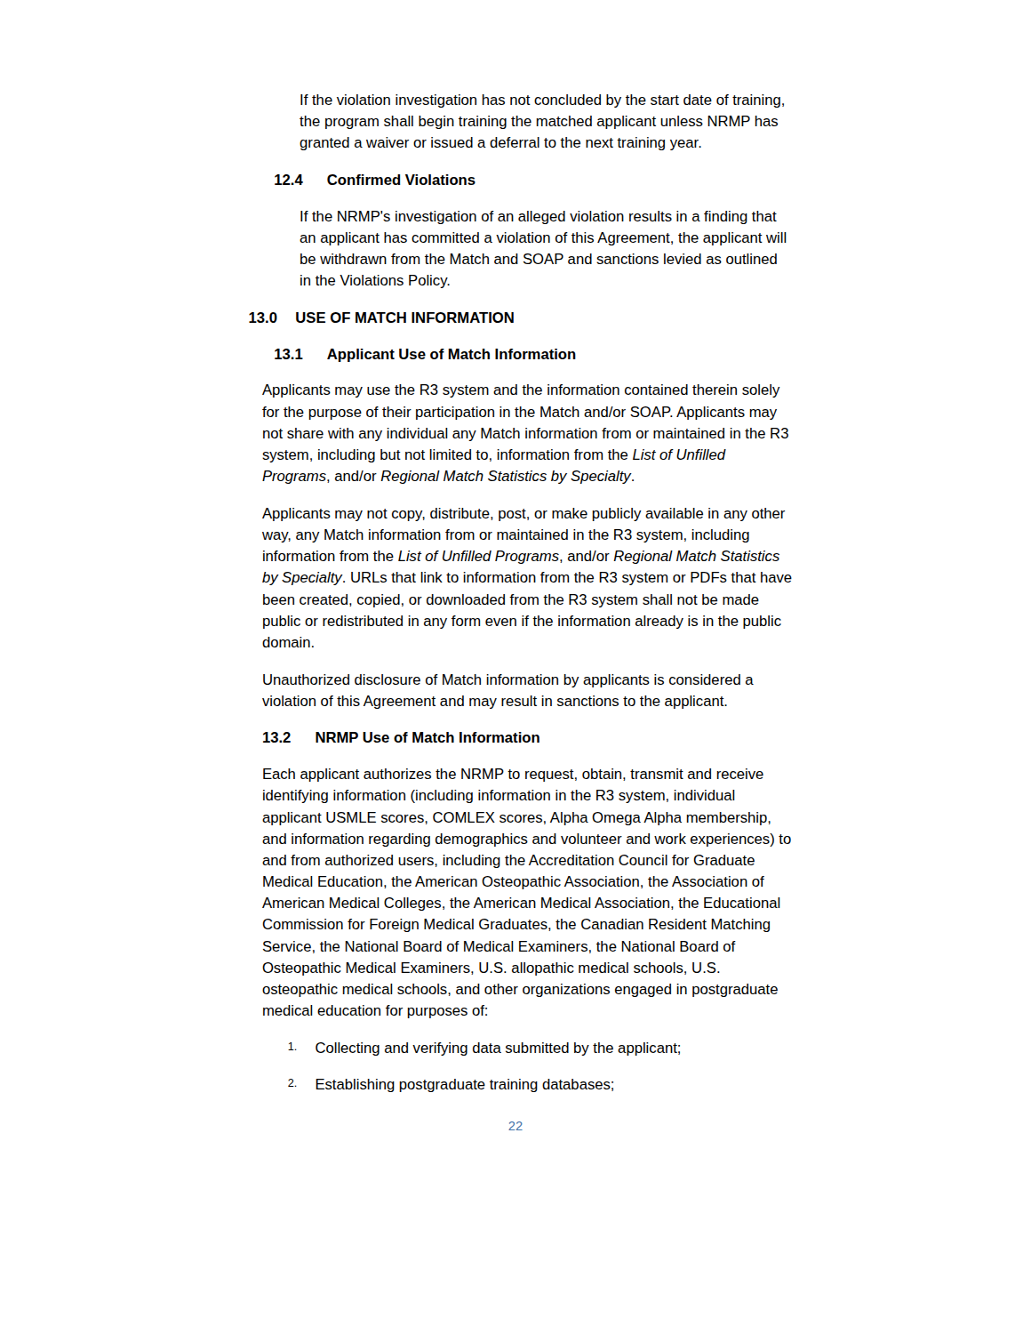If the violation investigation has not concluded by the start date of training, the program shall begin training the matched applicant unless NRMP has granted a waiver or issued a deferral to the next training year.
12.4 Confirmed Violations
If the NRMP's investigation of an alleged violation results in a finding that an applicant has committed a violation of this Agreement, the applicant will be withdrawn from the Match and SOAP and sanctions levied as outlined in the Violations Policy.
13.0 USE OF MATCH INFORMATION
13.1 Applicant Use of Match Information
Applicants may use the R3 system and the information contained therein solely for the purpose of their participation in the Match and/or SOAP. Applicants may not share with any individual any Match information from or maintained in the R3 system, including but not limited to, information from the List of Unfilled Programs, and/or Regional Match Statistics by Specialty.
Applicants may not copy, distribute, post, or make publicly available in any other way, any Match information from or maintained in the R3 system, including information from the List of Unfilled Programs, and/or Regional Match Statistics by Specialty. URLs that link to information from the R3 system or PDFs that have been created, copied, or downloaded from the R3 system shall not be made public or redistributed in any form even if the information already is in the public domain.
Unauthorized disclosure of Match information by applicants is considered a violation of this Agreement and may result in sanctions to the applicant.
13.2 NRMP Use of Match Information
Each applicant authorizes the NRMP to request, obtain, transmit and receive identifying information (including information in the R3 system, individual applicant USMLE scores, COMLEX scores, Alpha Omega Alpha membership, and information regarding demographics and volunteer and work experiences) to and from authorized users, including the Accreditation Council for Graduate Medical Education, the American Osteopathic Association, the Association of American Medical Colleges, the American Medical Association, the Educational Commission for Foreign Medical Graduates, the Canadian Resident Matching Service, the National Board of Medical Examiners, the National Board of Osteopathic Medical Examiners, U.S. allopathic medical schools, U.S. osteopathic medical schools, and other organizations engaged in postgraduate medical education for purposes of:
1. Collecting and verifying data submitted by the applicant;
2. Establishing postgraduate training databases;
22